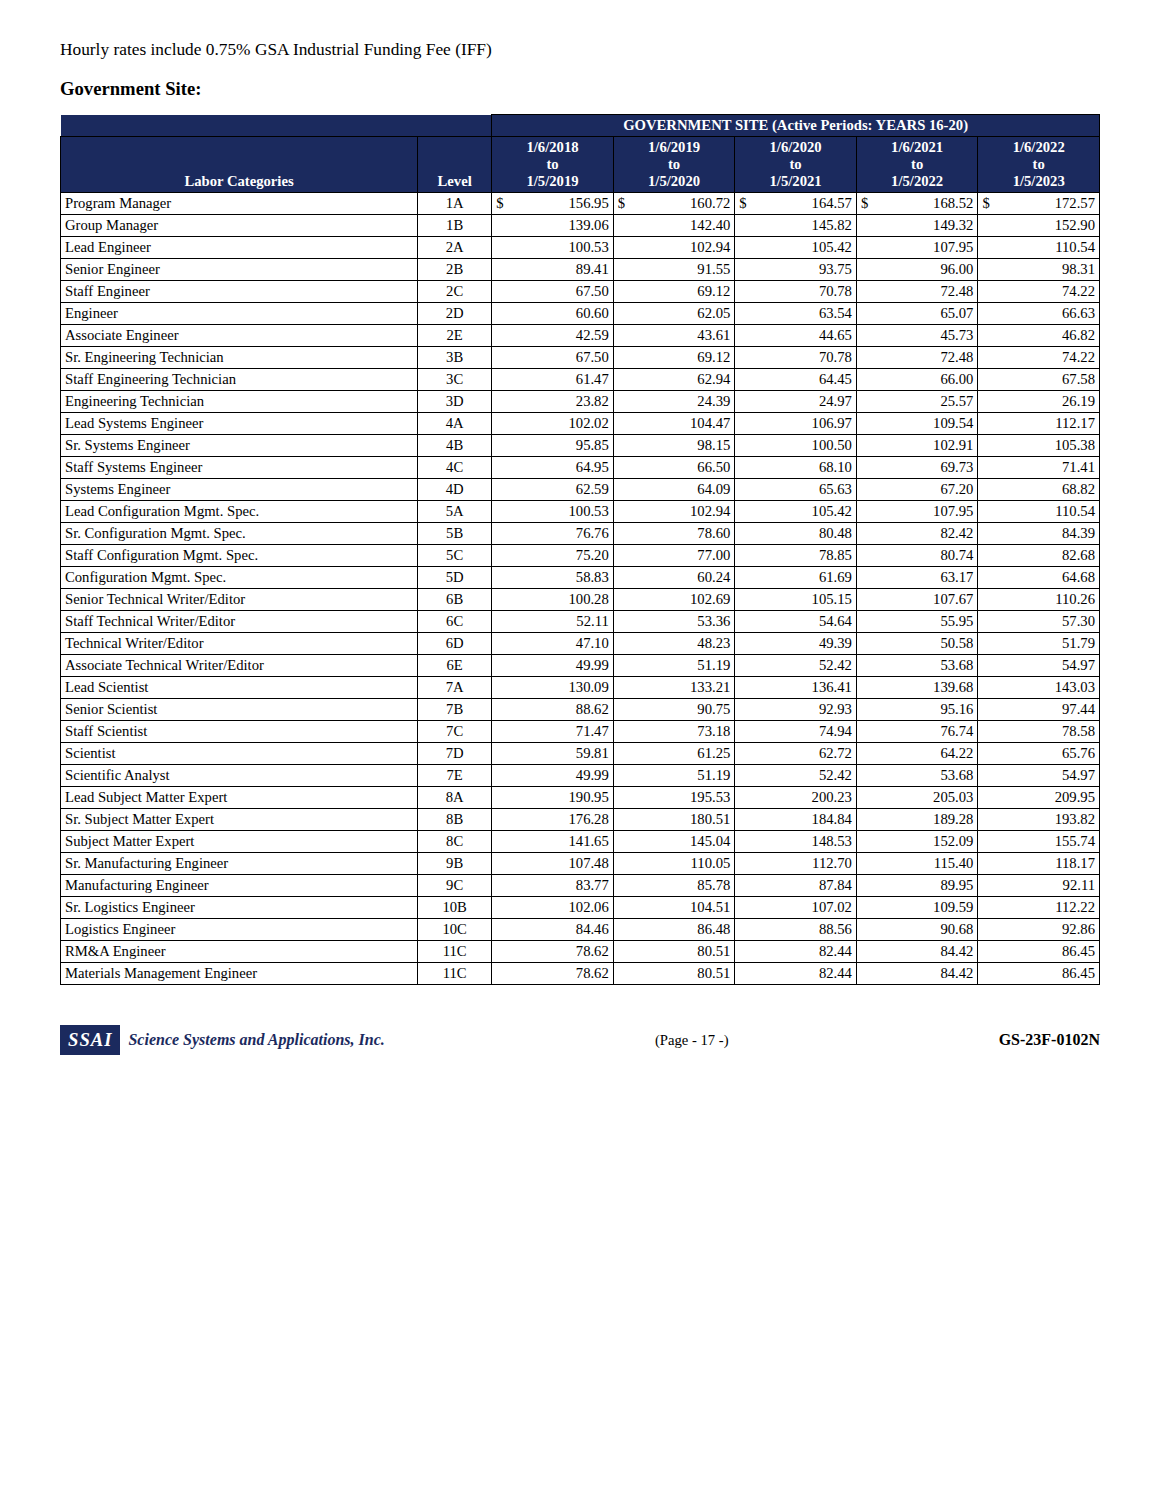Hourly rates include 0.75% GSA Industrial Funding Fee (IFF)
Government Site:
| | GOVERNMENT SITE (Active Periods: YEARS 16-20) |
| --- | --- |
| Labor Categories | Level | 1/6/2018 to 1/5/2019 | 1/6/2019 to 1/5/2020 | 1/6/2020 to 1/5/2021 | 1/6/2021 to 1/5/2022 | 1/6/2022 to 1/5/2023 |
| Program Manager | 1A | $ 156.95 | $ 160.72 | $ 164.57 | $ 168.52 | $ 172.57 |
| Group Manager | 1B | 139.06 | 142.40 | 145.82 | 149.32 | 152.90 |
| Lead Engineer | 2A | 100.53 | 102.94 | 105.42 | 107.95 | 110.54 |
| Senior Engineer | 2B | 89.41 | 91.55 | 93.75 | 96.00 | 98.31 |
| Staff Engineer | 2C | 67.50 | 69.12 | 70.78 | 72.48 | 74.22 |
| Engineer | 2D | 60.60 | 62.05 | 63.54 | 65.07 | 66.63 |
| Associate Engineer | 2E | 42.59 | 43.61 | 44.65 | 45.73 | 46.82 |
| Sr. Engineering Technician | 3B | 67.50 | 69.12 | 70.78 | 72.48 | 74.22 |
| Staff Engineering Technician | 3C | 61.47 | 62.94 | 64.45 | 66.00 | 67.58 |
| Engineering Technician | 3D | 23.82 | 24.39 | 24.97 | 25.57 | 26.19 |
| Lead Systems Engineer | 4A | 102.02 | 104.47 | 106.97 | 109.54 | 112.17 |
| Sr. Systems Engineer | 4B | 95.85 | 98.15 | 100.50 | 102.91 | 105.38 |
| Staff Systems Engineer | 4C | 64.95 | 66.50 | 68.10 | 69.73 | 71.41 |
| Systems Engineer | 4D | 62.59 | 64.09 | 65.63 | 67.20 | 68.82 |
| Lead Configuration Mgmt. Spec. | 5A | 100.53 | 102.94 | 105.42 | 107.95 | 110.54 |
| Sr. Configuration Mgmt. Spec. | 5B | 76.76 | 78.60 | 80.48 | 82.42 | 84.39 |
| Staff Configuration Mgmt. Spec. | 5C | 75.20 | 77.00 | 78.85 | 80.74 | 82.68 |
| Configuration Mgmt. Spec. | 5D | 58.83 | 60.24 | 61.69 | 63.17 | 64.68 |
| Senior Technical Writer/Editor | 6B | 100.28 | 102.69 | 105.15 | 107.67 | 110.26 |
| Staff Technical Writer/Editor | 6C | 52.11 | 53.36 | 54.64 | 55.95 | 57.30 |
| Technical Writer/Editor | 6D | 47.10 | 48.23 | 49.39 | 50.58 | 51.79 |
| Associate Technical Writer/Editor | 6E | 49.99 | 51.19 | 52.42 | 53.68 | 54.97 |
| Lead Scientist | 7A | 130.09 | 133.21 | 136.41 | 139.68 | 143.03 |
| Senior Scientist | 7B | 88.62 | 90.75 | 92.93 | 95.16 | 97.44 |
| Staff Scientist | 7C | 71.47 | 73.18 | 74.94 | 76.74 | 78.58 |
| Scientist | 7D | 59.81 | 61.25 | 62.72 | 64.22 | 65.76 |
| Scientific Analyst | 7E | 49.99 | 51.19 | 52.42 | 53.68 | 54.97 |
| Lead Subject Matter Expert | 8A | 190.95 | 195.53 | 200.23 | 205.03 | 209.95 |
| Sr. Subject Matter Expert | 8B | 176.28 | 180.51 | 184.84 | 189.28 | 193.82 |
| Subject Matter Expert | 8C | 141.65 | 145.04 | 148.53 | 152.09 | 155.74 |
| Sr. Manufacturing Engineer | 9B | 107.48 | 110.05 | 112.70 | 115.40 | 118.17 |
| Manufacturing Engineer | 9C | 83.77 | 85.78 | 87.84 | 89.95 | 92.11 |
| Sr. Logistics Engineer | 10B | 102.06 | 104.51 | 107.02 | 109.59 | 112.22 |
| Logistics Engineer | 10C | 84.46 | 86.48 | 88.56 | 90.68 | 92.86 |
| RM&A Engineer | 11C | 78.62 | 80.51 | 82.44 | 84.42 | 86.45 |
| Materials Management Engineer | 11C | 78.62 | 80.51 | 82.44 | 84.42 | 86.45 |
SSAI Science Systems and Applications, Inc.
(Page - 17 -)
GS-23F-0102N